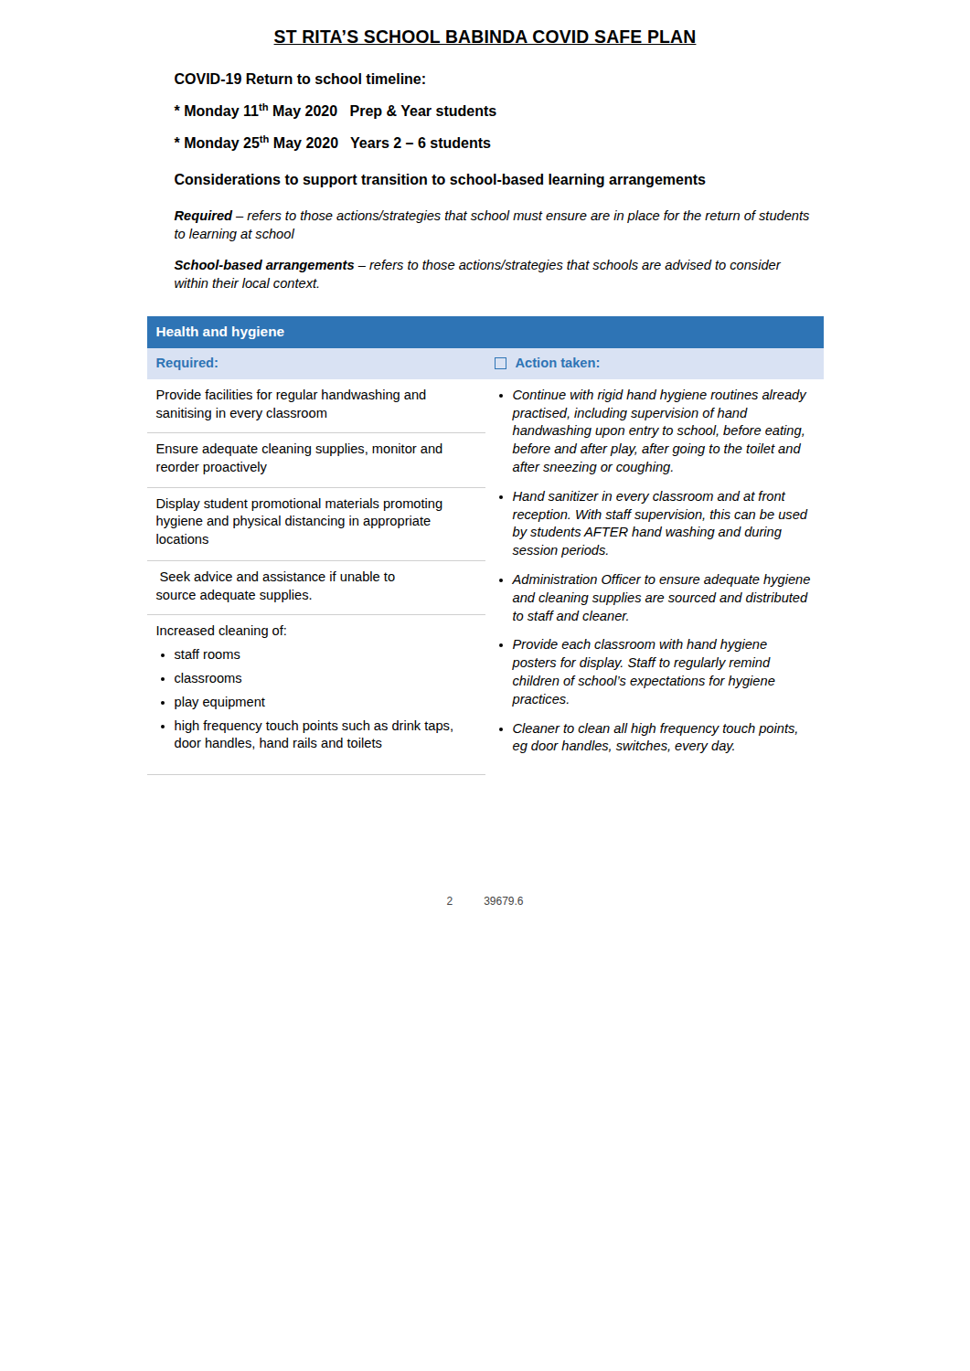ST RITA’S SCHOOL BABINDA COVID SAFE PLAN
COVID-19 Return to school timeline:
* Monday 11th May 2020 Prep & Year students
* Monday 25th May 2020 Years 2 – 6 students
Considerations to support transition to school-based learning arrangements
Required – refers to those actions/strategies that school must ensure are in place for the return of students to learning at school
School-based arrangements – refers to those actions/strategies that schools are advised to consider within their local context.
| Health and hygiene |
| Required: | Action taken: |
| Provide facilities for regular handwashing and sanitising in every classroom | Continue with rigid hand hygiene routines already practised, including supervision of hand handwashing upon entry to school, before eating, before and after play, after going to the toilet and after sneezing or coughing. Hand sanitizer in every classroom and at front reception. With staff supervision, this can be used by students AFTER hand washing and during session periods. Administration Officer to ensure adequate hygiene and cleaning supplies are sourced and distributed to staff and cleaner. Provide each classroom with hand hygiene posters for display. Staff to regularly remind children of school’s expectations for hygiene practices. Cleaner to clean all high frequency touch points, eg door handles, switches, every day. |
| Ensure adequate cleaning supplies, monitor and reorder proactively |
| Display student promotional materials promoting hygiene and physical distancing in appropriate locations |
| Seek advice and assistance if unable to source adequate supplies. |
| Increased cleaning of: staff rooms classrooms play equipment high frequency touch points such as drink taps, door handles, hand rails and toilets |
2 39679.6